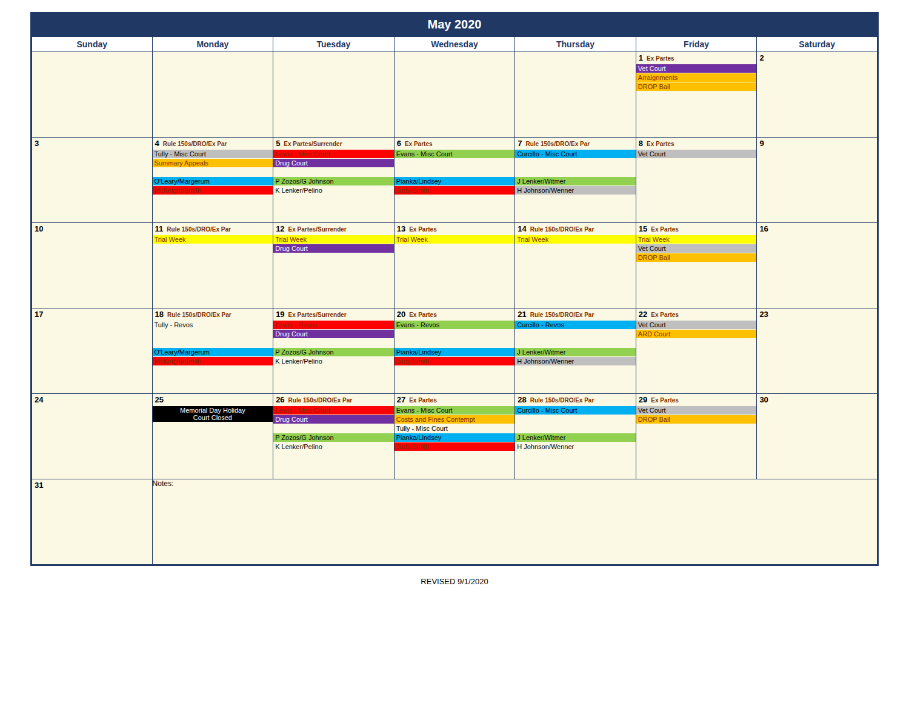May 2020
| Sunday | Monday | Tuesday | Wednesday | Thursday | Friday | Saturday |
| --- | --- | --- | --- | --- | --- | --- |
| | | | | | 1 Ex Partes Vet Court Arraignments DROP Bail | 2 |
| 3 | 4 Rule 150s/DRO/Ex Par Tully - Misc Court Summary Appeals O'Leary/Margerum McKnight/Smith | 5 Ex Partes/Surrender Lewis - Misc Court Drug Court P Zozos/G Johnson K Lenker/Pelino | 6 Ex Partes Evans - Misc Court Pianka/Lindsey Judy/Smith | 7 Rule 150s/DRO/Ex Par Curcillo - Misc Court J Lenker/Witmer H Johnson/Wenner | 8 Ex Partes Vet Court | 9 |
| 10 | 11 Rule 150s/DRO/Ex Par Trial Week | 12 Ex Partes/Surrender Trial Week Drug Court | 13 Ex Partes Trial Week | 14 Rule 150s/DRO/Ex Par Trial Week | 15 Ex Partes Trial Week Vet Court DROP Bail | 16 |
| 17 | 18 Rule 150s/DRO/Ex Par Tully - Revos O'Leary/Margerum McKnight/Smith | 19 Ex Partes/Surrender Lewis - Revos Drug Court P Zozos/G Johnson K Lenker/Pelino | 20 Ex Partes Evans - Revos Pianka/Lindsey Judy/Smith | 21 Rule 150s/DRO/Ex Par Curcillo - Revos J Lenker/Witmer H Johnson/Wenner | 22 Ex Partes Vet Court ARD Court | 23 |
| 24 | 25 Memorial Day Holiday Court Closed | 26 Rule 150s/DRO/Ex Par Lewis - Misc Court Drug Court P Zozos/G Johnson K Lenker/Pelino | 27 Ex Partes Evans - Misc Court Costs and Fines Contempt Tully - Misc Court Pianka/Lindsey Judy/Smith | 28 Rule 150s/DRO/Ex Par Curcillo - Misc Court J Lenker/Witmer H Johnson/Wenner | 29 Ex Partes Vet Court DROP Bail | 30 |
| 31 | Notes: |
REVISED 9/1/2020